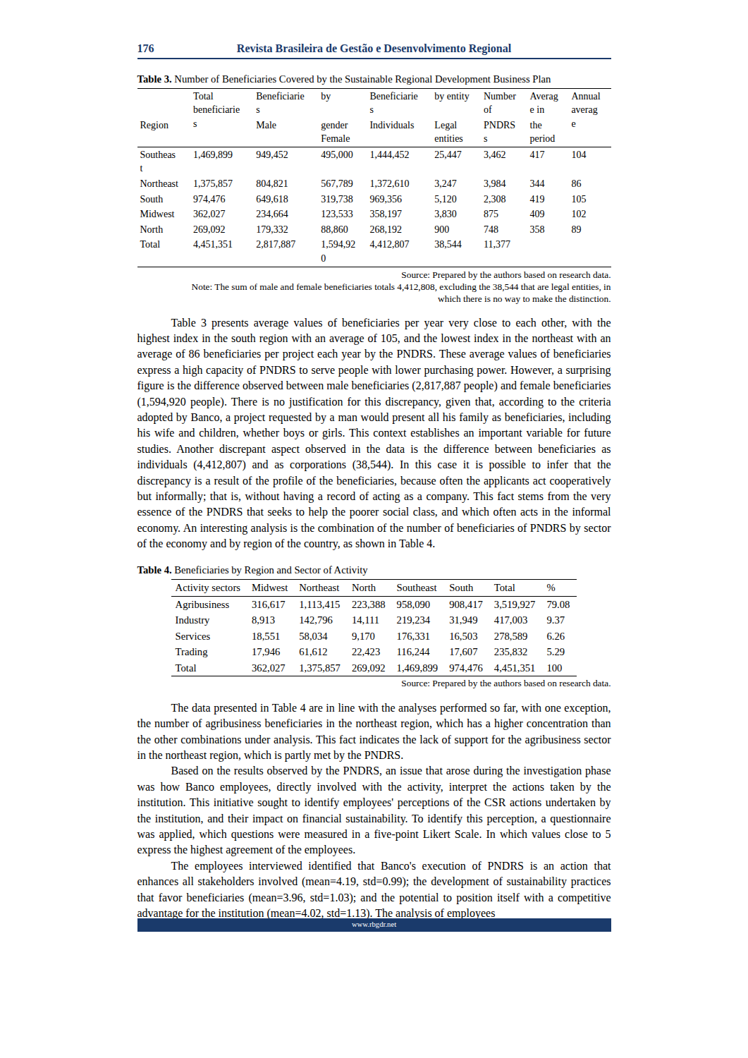176
Revista Brasileira de Gestão e Desenvolvimento Regional
Table 3. Number of Beneficiaries Covered by the Sustainable Regional Development Business Plan
| | Total beneficiarie s | Beneficiarie s | by | Beneficiarie s | by entity | Number of | Averag e in | Annual averag e |
| Region | Male | gender Female | Individuals | Legal entities | PNDRS s | the period |
| Southeas t | 1,469,899 | 949,452 | 495,000 | 1,444,452 | 25,447 | 3,462 | 417 | 104 |
| Northeast | 1,375,857 | 804,821 | 567,789 | 1,372,610 | 3,247 | 3,984 | 344 | 86 |
| South | 974,476 | 649,618 | 319,738 | 969,356 | 5,120 | 2,308 | 419 | 105 |
| Midwest | 362,027 | 234,664 | 123,533 | 358,197 | 3,830 | 875 | 409 | 102 |
| North | 269,092 | 179,332 | 88,860 | 268,192 | 900 | 748 | 358 | 89 |
| Total | 4,451,351 | 2,817,887 | 1,594,92 0 | 4,412,807 | 38,544 | 11,377 | | |
Source: Prepared by the authors based on research data.
Note: The sum of male and female beneficiaries totals 4,412,808, excluding the 38,544 that are legal entities, in
which there is no way to make the distinction.
Table 3 presents average values of beneficiaries per year very close to each other, with the highest index in the south region with an average of 105, and the lowest index in the northeast with an average of 86 beneficiaries per project each year by the PNDRS. These average values of beneficiaries express a high capacity of PNDRS to serve people with lower purchasing power. However, a surprising figure is the difference observed between male beneficiaries (2,817,887 people) and female beneficiaries (1,594,920 people). There is no justification for this discrepancy, given that, according to the criteria adopted by Banco, a project requested by a man would present all his family as beneficiaries, including his wife and children, whether boys or girls. This context establishes an important variable for future studies. Another discrepant aspect observed in the data is the difference between beneficiaries as individuals (4,412,807) and as corporations (38,544). In this case it is possible to infer that the discrepancy is a result of the profile of the beneficiaries, because often the applicants act cooperatively but informally; that is, without having a record of acting as a company. This fact stems from the very essence of the PNDRS that seeks to help the poorer social class, and which often acts in the informal economy. An interesting analysis is the combination of the number of beneficiaries of PNDRS by sector of the economy and by region of the country, as shown in Table 4.
Table 4. Beneficiaries by Region and Sector of Activity
| Activity sectors | Midwest | Northeast | North | Southeast | South | Total | % |
| Agribusiness | 316,617 | 1,113,415 | 223,388 | 958,090 | 908,417 | 3,519,927 | 79.08 |
| Industry | 8,913 | 142,796 | 14,111 | 219,234 | 31,949 | 417,003 | 9.37 |
| Services | 18,551 | 58,034 | 9,170 | 176,331 | 16,503 | 278,589 | 6.26 |
| Trading | 17,946 | 61,612 | 22,423 | 116,244 | 17,607 | 235,832 | 5.29 |
| Total | 362,027 | 1,375,857 | 269,092 | 1,469,899 | 974,476 | 4,451,351 | 100 |
Source: Prepared by the authors based on research data.
The data presented in Table 4 are in line with the analyses performed so far, with one exception, the number of agribusiness beneficiaries in the northeast region, which has a higher concentration than the other combinations under analysis. This fact indicates the lack of support for the agribusiness sector in the northeast region, which is partly met by the PNDRS.
Based on the results observed by the PNDRS, an issue that arose during the investigation phase was how Banco employees, directly involved with the activity, interpret the actions taken by the institution. This initiative sought to identify employees' perceptions of the CSR actions undertaken by the institution, and their impact on financial sustainability. To identify this perception, a questionnaire was applied, which questions were measured in a five-point Likert Scale. In which values close to 5 express the highest agreement of the employees.
The employees interviewed identified that Banco's execution of PNDRS is an action that enhances all stakeholders involved (mean=4.19, std=0.99); the development of sustainability practices that favor beneficiaries (mean=3.96, std=1.03); and the potential to position itself with a competitive advantage for the institution (mean=4.02, std=1.13). The analysis of employees
www.rbgdr.net